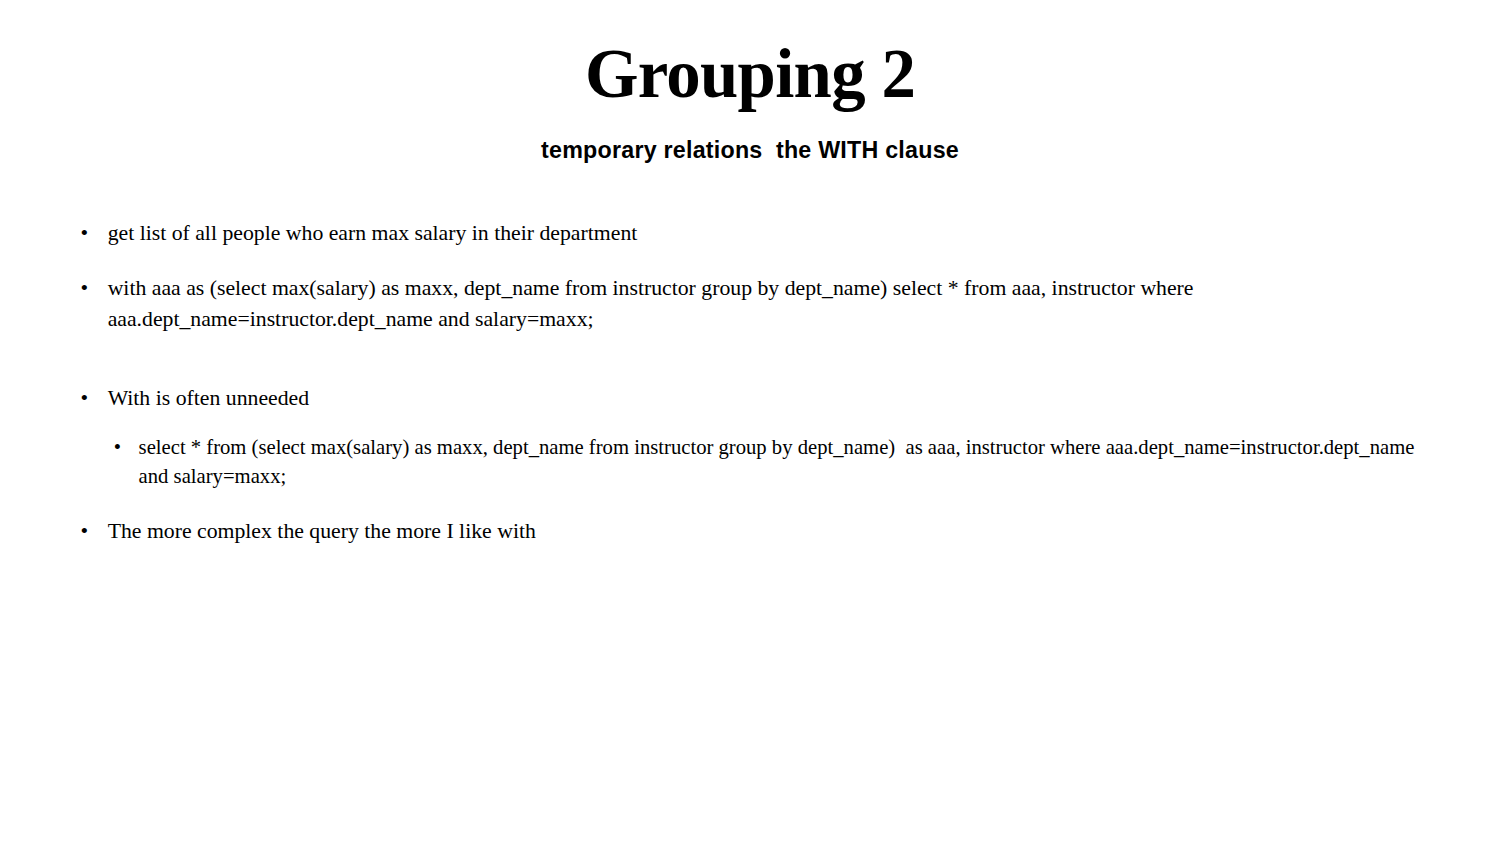Grouping 2
temporary relations the WITH clause
get list of all people who earn max salary in their department
with aaa as (select max(salary) as maxx, dept_name from instructor group by dept_name) select * from aaa, instructor where aaa.dept_name=instructor.dept_name and salary=maxx;
With is often unneeded
select * from (select max(salary) as maxx, dept_name from instructor group by dept_name) as aaa, instructor where aaa.dept_name=instructor.dept_name and salary=maxx;
The more complex the query the more I like with